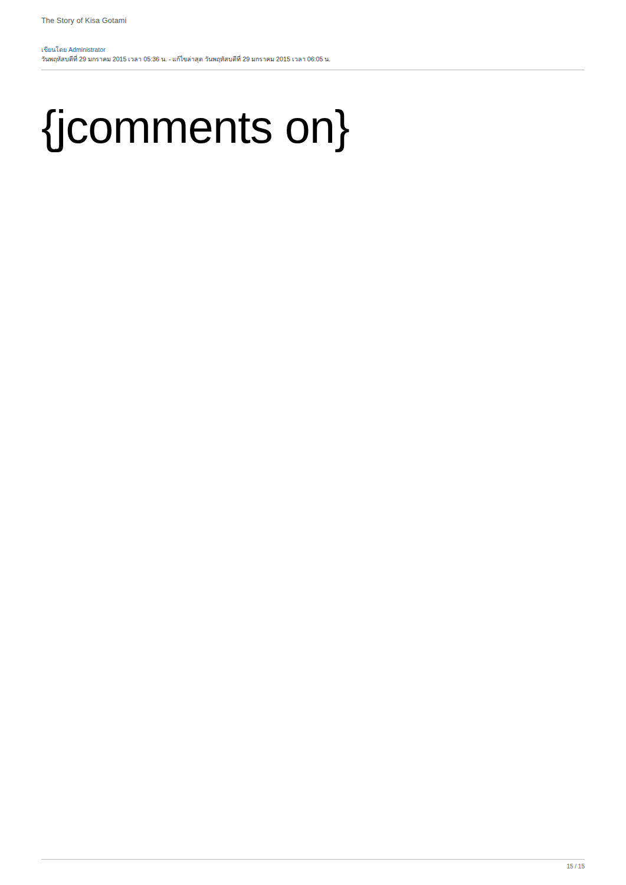The Story of Kisa Gotami
เขียนโดย Administrator
วันพฤหัสบดีที่ 29 มกราคม 2015 เวลา 05:36 น. - แก้ไขล่าสุด วันพฤหัสบดีที่ 29 มกราคม 2015 เวลา 06:05 น.
{jcomments on}
15 / 15